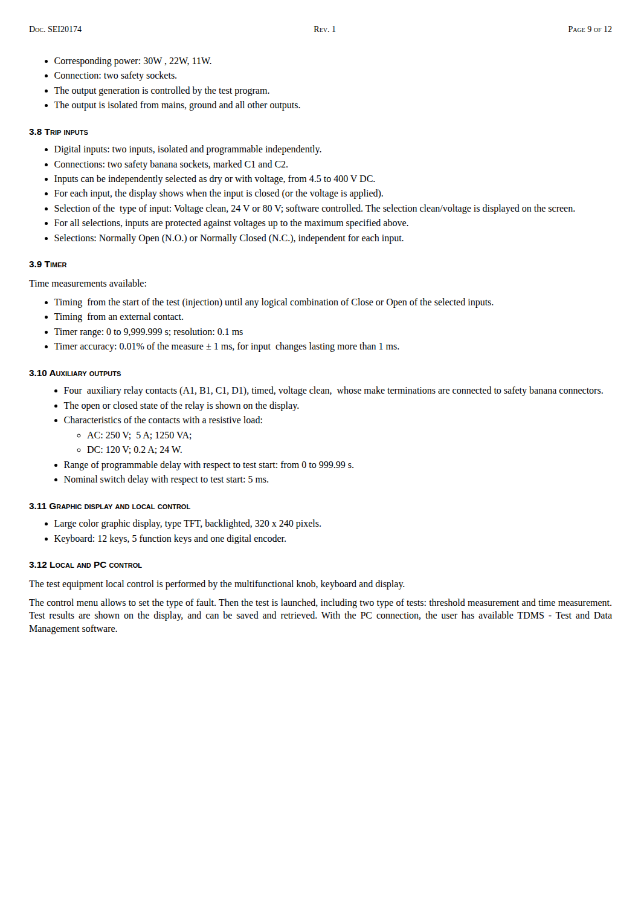Doc. SEI20174 Rev. 1 Page 9 of 12
Corresponding power: 30W , 22W, 11W.
Connection: two safety sockets.
The output generation is controlled by the test program.
The output is isolated from mains, ground and all other outputs.
3.8 Trip inputs
Digital inputs: two inputs, isolated and programmable independently.
Connections: two safety banana sockets, marked C1 and C2.
Inputs can be independently selected as dry or with voltage, from 4.5 to 400 V DC.
For each input, the display shows when the input is closed (or the voltage is applied).
Selection of the type of input: Voltage clean, 24 V or 80 V; software controlled. The selection clean/voltage is displayed on the screen.
For all selections, inputs are protected against voltages up to the maximum specified above.
Selections: Normally Open (N.O.) or Normally Closed (N.C.), independent for each input.
3.9 Timer
Time measurements available:
Timing from the start of the test (injection) until any logical combination of Close or Open of the selected inputs.
Timing from an external contact.
Timer range: 0 to 9,999.999 s; resolution: 0.1 ms
Timer accuracy: 0.01% of the measure ± 1 ms, for input changes lasting more than 1 ms.
3.10 Auxiliary outputs
Four auxiliary relay contacts (A1, B1, C1, D1), timed, voltage clean, whose make terminations are connected to safety banana connectors.
The open or closed state of the relay is shown on the display.
Characteristics of the contacts with a resistive load:
AC: 250 V; 5 A; 1250 VA;
DC: 120 V; 0.2 A; 24 W.
Range of programmable delay with respect to test start: from 0 to 999.99 s.
Nominal switch delay with respect to test start: 5 ms.
3.11 Graphic display and local control
Large color graphic display, type TFT, backlighted, 320 x 240 pixels.
Keyboard: 12 keys, 5 function keys and one digital encoder.
3.12 Local and PC control
The test equipment local control is performed by the multifunctional knob, keyboard and display.
The control menu allows to set the type of fault. Then the test is launched, including two type of tests: threshold measurement and time measurement. Test results are shown on the display, and can be saved and retrieved. With the PC connection, the user has available TDMS - Test and Data Management software.